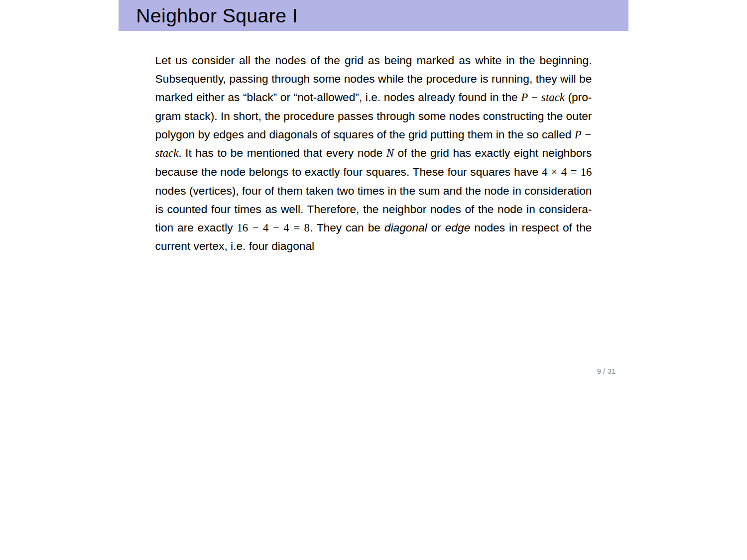Neighbor Square I
Let us consider all the nodes of the grid as being marked as white in the beginning. Subsequently, passing through some nodes while the procedure is running, they will be marked either as “black” or “not-allowed”, i.e. nodes already found in the P − stack (program stack). In short, the procedure passes through some nodes constructing the outer polygon by edges and diagonals of squares of the grid putting them in the so called P − stack. It has to be mentioned that every node N of the grid has exactly eight neighbors because the node belongs to exactly four squares. These four squares have 4 × 4 = 16 nodes (vertices), four of them taken two times in the sum and the node in consideration is counted four times as well. Therefore, the neighbor nodes of the node in consideration are exactly 16 − 4 − 4 = 8. They can be diagonal or edge nodes in respect of the current vertex, i.e. four diagonal
9 / 31